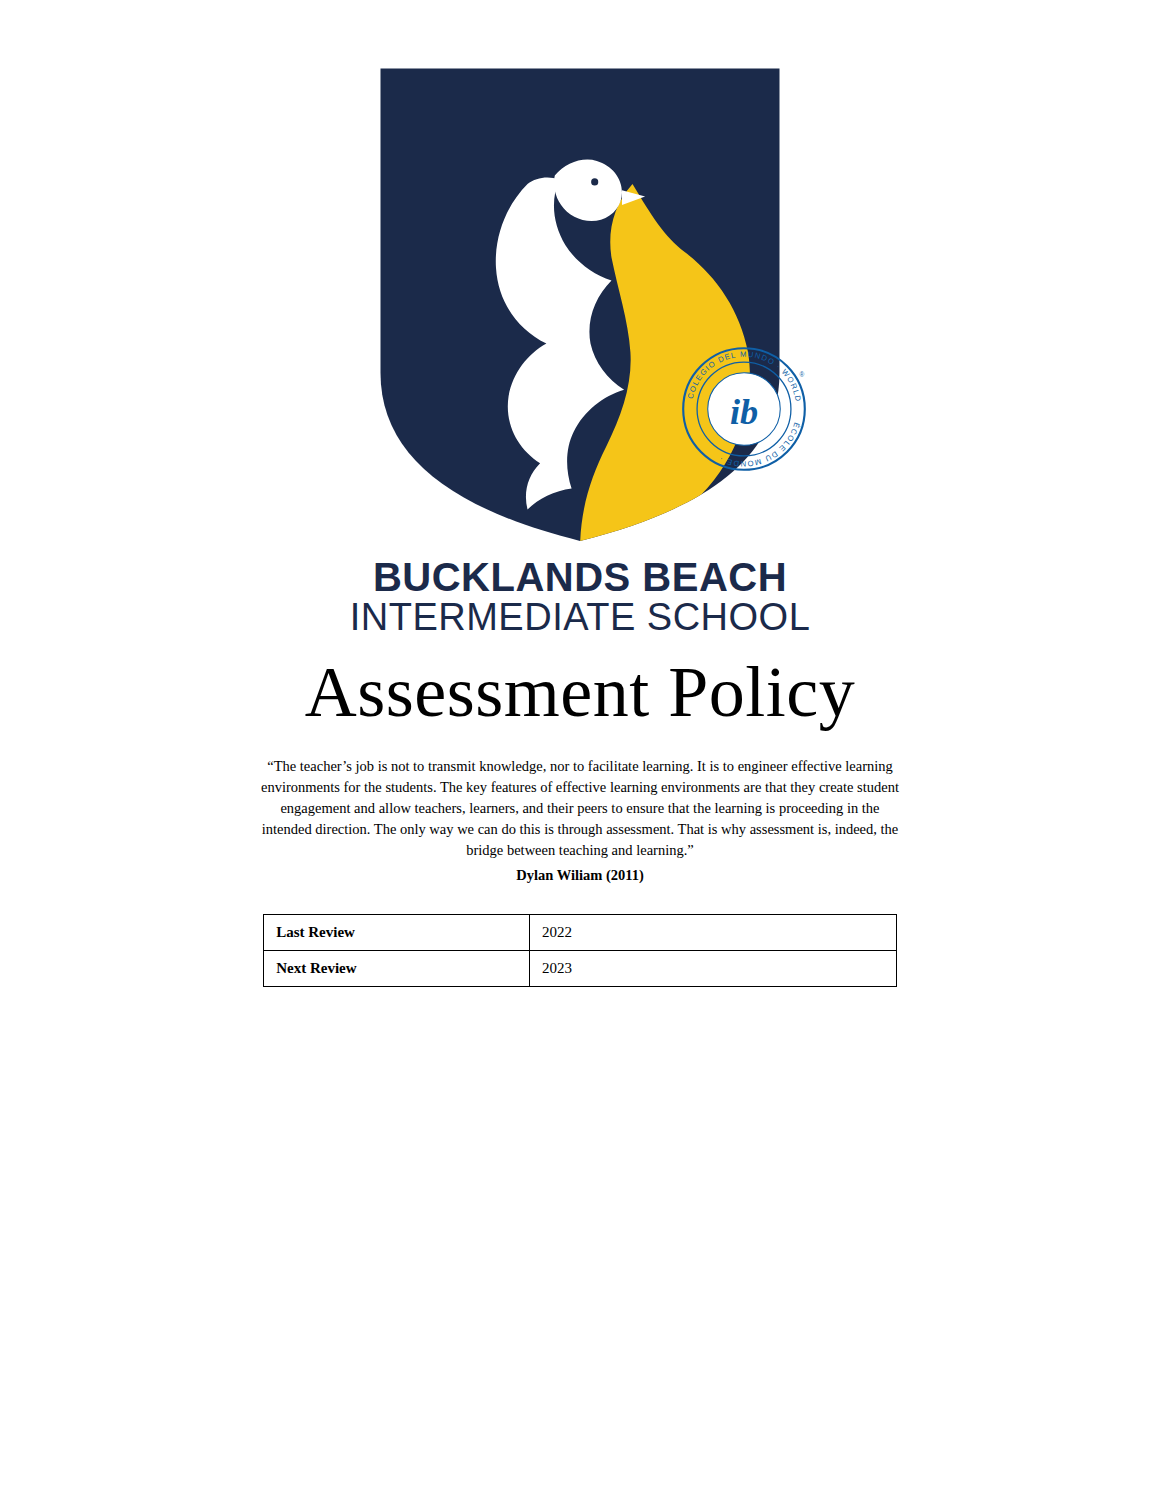ib COLEGIO DEL MUNDO · WORLD SCHOOL ÉCOLE DU MONDE · ®
BUCKLANDS BEACH INTERMEDIATE SCHOOL
Assessment Policy
“The teacher’s job is not to transmit knowledge, nor to facilitate learning. It is to engineer effective learning environments for the students. The key features of effective learning environments are that they create student engagement and allow teachers, learners, and their peers to ensure that the learning is proceeding in the intended direction. The only way we can do this is through assessment. That is why assessment is, indeed, the bridge between teaching and learning.”
Dylan Wiliam (2011)
| Last Review | 2022 |
| Next Review | 2023 |